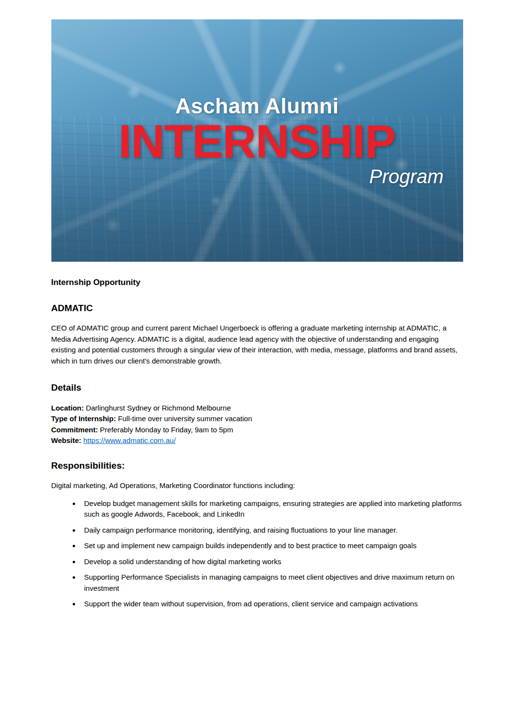Ascham Alumni
INTERNSHIP
Program
Internship Opportunity
ADMATIC
CEO of ADMATIC group and current parent Michael Ungerboeck is offering a graduate marketing internship at ADMATIC, a Media Advertising Agency. ADMATIC is a digital, audience lead agency with the objective of understanding and engaging existing and potential customers through a singular view of their interaction, with media, message, platforms and brand assets, which in turn drives our client's demonstrable growth.
Details
Location: Darlinghurst Sydney or Richmond Melbourne
Type of Internship: Full-time over university summer vacation
Commitment: Preferably Monday to Friday, 9am to 5pm
Website: https://www.admatic.com.au/
Responsibilities:
Digital marketing, Ad Operations, Marketing Coordinator functions including:
Develop budget management skills for marketing campaigns, ensuring strategies are applied into marketing platforms such as google Adwords, Facebook, and LinkedIn
Daily campaign performance monitoring, identifying, and raising fluctuations to your line manager.
Set up and implement new campaign builds independently and to best practice to meet campaign goals
Develop a solid understanding of how digital marketing works
Supporting Performance Specialists in managing campaigns to meet client objectives and drive maximum return on investment
Support the wider team without supervision, from ad operations, client service and campaign activations